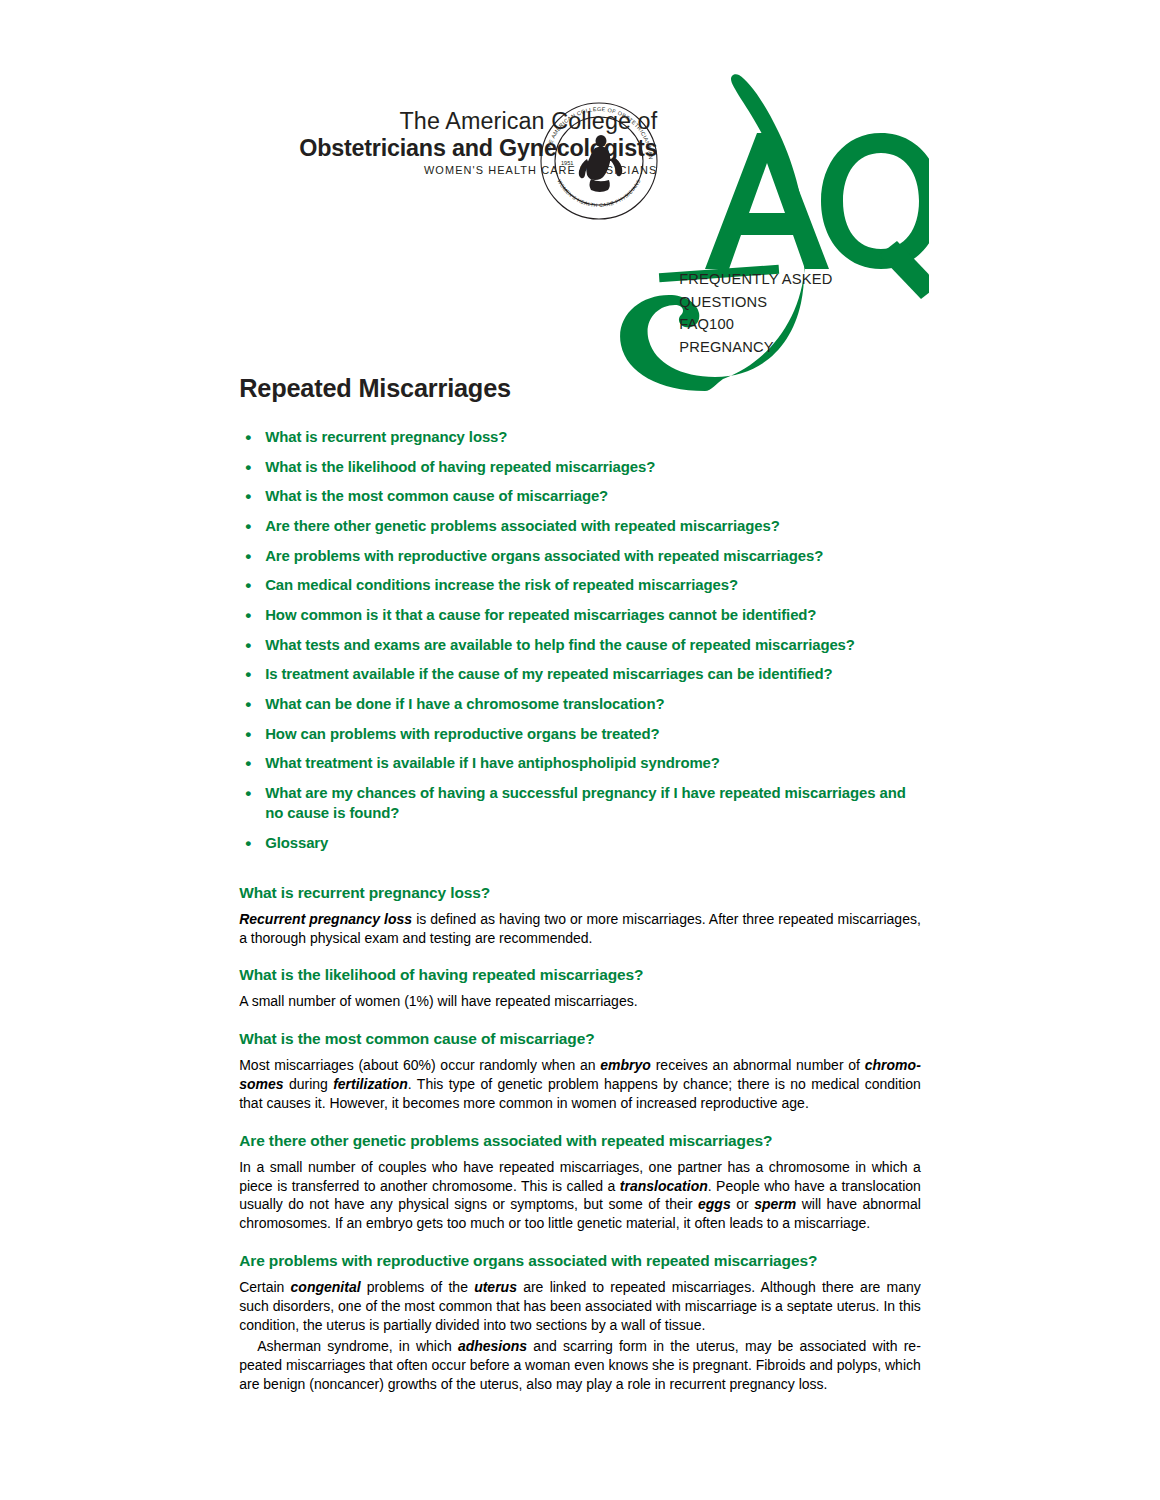The American College of
Obstetricians and Gynecologists
WOMEN'S HEALTH CARE PHYSICIANS
THE AMERICAN COLLEGE OF OBSTETRICIANS AND GYNECOLOGISTS WOMEN'S HEALTH CARE PHYSICIANS 1951
FREQUENTLY ASKED QUESTIONS
FAQ100
PREGNANCY
Repeated Miscarriages
What is recurrent pregnancy loss?
What is the likelihood of having repeated miscarriages?
What is the most common cause of miscarriage?
Are there other genetic problems associated with repeated miscarriages?
Are problems with reproductive organs associated with repeated miscarriages?
Can medical conditions increase the risk of repeated miscarriages?
How common is it that a cause for repeated miscarriages cannot be identified?
What tests and exams are available to help find the cause of repeated miscarriages?
Is treatment available if the cause of my repeated miscarriages can be identified?
What can be done if I have a chromosome translocation?
How can problems with reproductive organs be treated?
What treatment is available if I have antiphospholipid syndrome?
What are my chances of having a successful pregnancy if I have repeated miscarriages and no cause is found?
Glossary
What is recurrent pregnancy loss?
Recurrent pregnancy loss is defined as having two or more miscarriages. After three repeated miscarriages, a thorough physical exam and testing are recommended.
What is the likelihood of having repeated miscarriages?
A small number of women (1%) will have repeated miscarriages.
What is the most common cause of miscarriage?
Most miscarriages (about 60%) occur randomly when an embryo receives an abnormal number of chromosomes during fertilization. This type of genetic problem happens by chance; there is no medical condition that causes it. However, it becomes more common in women of increased reproductive age.
Are there other genetic problems associated with repeated miscarriages?
In a small number of couples who have repeated miscarriages, one partner has a chromosome in which a piece is transferred to another chromosome. This is called a translocation. People who have a translocation usually do not have any physical signs or symptoms, but some of their eggs or sperm will have abnormal chromosomes. If an embryo gets too much or too little genetic material, it often leads to a miscarriage.
Are problems with reproductive organs associated with repeated miscarriages?
Certain congenital problems of the uterus are linked to repeated miscarriages. Although there are many such disorders, one of the most common that has been associated with miscarriage is a septate uterus. In this condition, the uterus is partially divided into two sections by a wall of tissue.
Asherman syndrome, in which adhesions and scarring form in the uterus, may be associated with repeated miscarriages that often occur before a woman even knows she is pregnant. Fibroids and polyps, which are benign (noncancer) growths of the uterus, also may play a role in recurrent pregnancy loss.